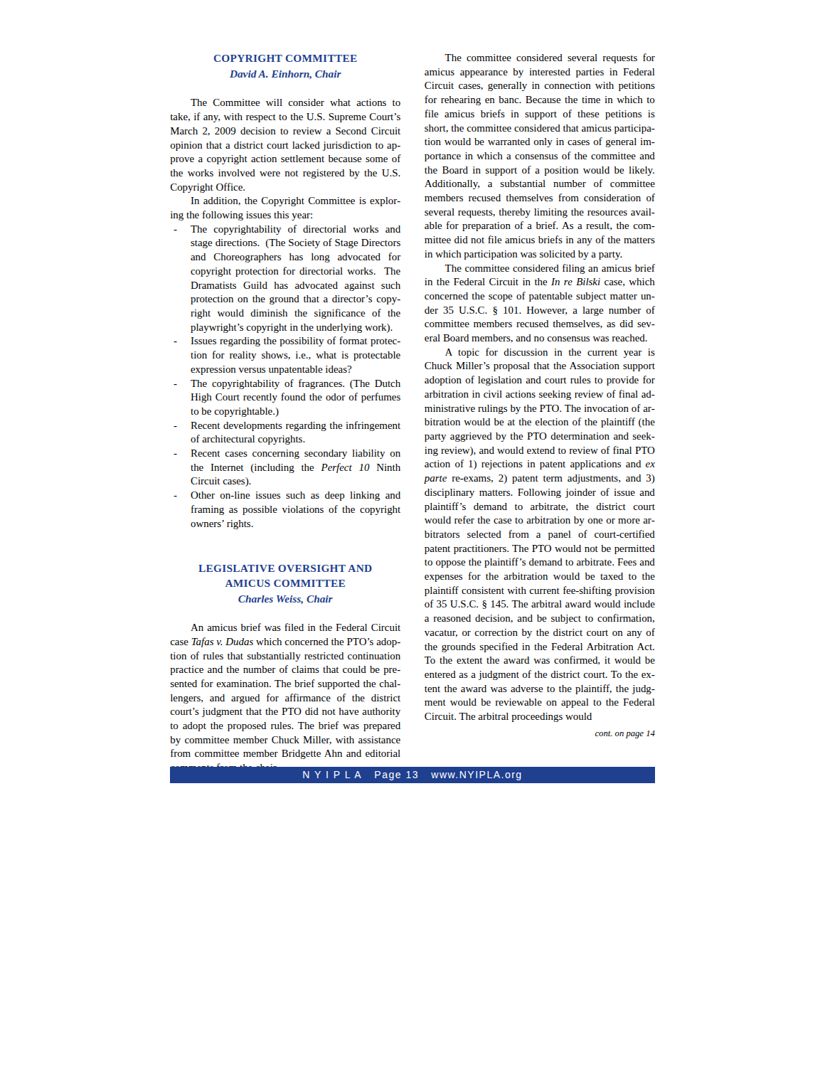COPYRIGHT COMMITTEE
David A. Einhorn, Chair
The Committee will consider what actions to take, if any, with respect to the U.S. Supreme Court’s March 2, 2009 decision to review a Second Circuit opinion that a district court lacked jurisdiction to approve a copyright action settlement because some of the works involved were not registered by the U.S. Copyright Office.
In addition, the Copyright Committee is exploring the following issues this year:
The copyrightability of directorial works and stage directions. (The Society of Stage Directors and Choreographers has long advocated for copyright protection for directorial works. The Dramatists Guild has advocated against such protection on the ground that a director’s copyright would diminish the significance of the playwright’s copyright in the underlying work).
Issues regarding the possibility of format protection for reality shows, i.e., what is protectable expression versus unpatentable ideas?
The copyrightability of fragrances. (The Dutch High Court recently found the odor of perfumes to be copyrightable.)
Recent developments regarding the infringement of architectural copyrights.
Recent cases concerning secondary liability on the Internet (including the Perfect 10 Ninth Circuit cases).
Other on-line issues such as deep linking and framing as possible violations of the copyright owners’ rights.
LEGISLATIVE OVERSIGHT AND
AMICUS COMMITTEE
Charles Weiss, Chair
An amicus brief was filed in the Federal Circuit case Tafas v. Dudas which concerned the PTO’s adoption of rules that substantially restricted continuation practice and the number of claims that could be presented for examination. The brief supported the challengers, and argued for affirmance of the district court’s judgment that the PTO did not have authority to adopt the proposed rules. The brief was prepared by committee member Chuck Miller, with assistance from committee member Bridgette Ahn and editorial comments from the chair.
The committee considered several requests for amicus appearance by interested parties in Federal Circuit cases, generally in connection with petitions for rehearing en banc. Because the time in which to file amicus briefs in support of these petitions is short, the committee considered that amicus participation would be warranted only in cases of general importance in which a consensus of the committee and the Board in support of a position would be likely. Additionally, a substantial number of committee members recused themselves from consideration of several requests, thereby limiting the resources available for preparation of a brief. As a result, the committee did not file amicus briefs in any of the matters in which participation was solicited by a party.
The committee considered filing an amicus brief in the Federal Circuit in the In re Bilski case, which concerned the scope of patentable subject matter under 35 U.S.C. § 101. However, a large number of committee members recused themselves, as did several Board members, and no consensus was reached.
A topic for discussion in the current year is Chuck Miller’s proposal that the Association support adoption of legislation and court rules to provide for arbitration in civil actions seeking review of final administrative rulings by the PTO. The invocation of arbitration would be at the election of the plaintiff (the party aggrieved by the PTO determination and seeking review), and would extend to review of final PTO action of 1) rejections in patent applications and ex parte re-exams, 2) patent term adjustments, and 3) disciplinary matters. Following joinder of issue and plaintiff’s demand to arbitrate, the district court would refer the case to arbitration by one or more arbitrators selected from a panel of court-certified patent practitioners. The PTO would not be permitted to oppose the plaintiff’s demand to arbitrate. Fees and expenses for the arbitration would be taxed to the plaintiff consistent with current fee-shifting provision of 35 U.S.C. § 145. The arbitral award would include a reasoned decision, and be subject to confirmation, vacatur, or correction by the district court on any of the grounds specified in the Federal Arbitration Act. To the extent the award was confirmed, it would be entered as a judgment of the district court. To the extent the award was adverse to the plaintiff, the judgment would be reviewable on appeal to the Federal Circuit. The arbitral proceedings would
cont. on page 14
N Y I P L A Page 13 www.NYIPLA.org